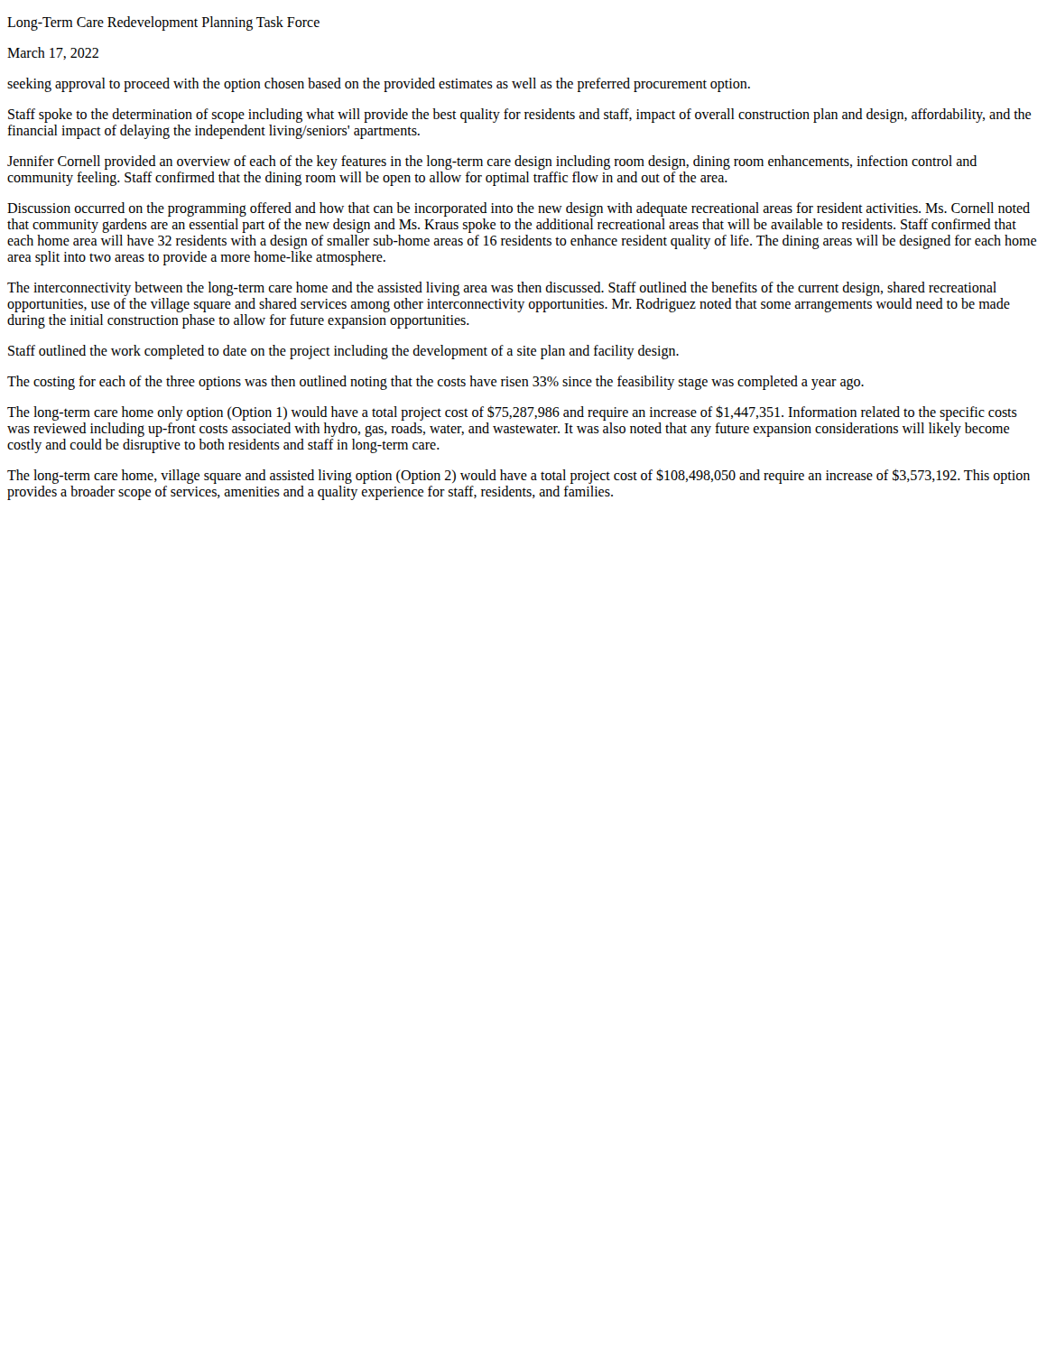Long-Term Care Redevelopment Planning Task Force
March 17, 2022
seeking approval to proceed with the option chosen based on the provided estimates as well as the preferred procurement option.
Staff spoke to the determination of scope including what will provide the best quality for residents and staff, impact of overall construction plan and design, affordability, and the financial impact of delaying the independent living/seniors' apartments.
Jennifer Cornell provided an overview of each of the key features in the long-term care design including room design, dining room enhancements, infection control and community feeling. Staff confirmed that the dining room will be open to allow for optimal traffic flow in and out of the area.
Discussion occurred on the programming offered and how that can be incorporated into the new design with adequate recreational areas for resident activities. Ms. Cornell noted that community gardens are an essential part of the new design and Ms. Kraus spoke to the additional recreational areas that will be available to residents. Staff confirmed that each home area will have 32 residents with a design of smaller sub-home areas of 16 residents to enhance resident quality of life. The dining areas will be designed for each home area split into two areas to provide a more home-like atmosphere.
The interconnectivity between the long-term care home and the assisted living area was then discussed. Staff outlined the benefits of the current design, shared recreational opportunities, use of the village square and shared services among other interconnectivity opportunities. Mr. Rodriguez noted that some arrangements would need to be made during the initial construction phase to allow for future expansion opportunities.
Staff outlined the work completed to date on the project including the development of a site plan and facility design.
The costing for each of the three options was then outlined noting that the costs have risen 33% since the feasibility stage was completed a year ago.
The long-term care home only option (Option 1) would have a total project cost of $75,287,986 and require an increase of $1,447,351. Information related to the specific costs was reviewed including up-front costs associated with hydro, gas, roads, water, and wastewater. It was also noted that any future expansion considerations will likely become costly and could be disruptive to both residents and staff in long-term care.
The long-term care home, village square and assisted living option (Option 2) would have a total project cost of $108,498,050 and require an increase of $3,573,192. This option provides a broader scope of services, amenities and a quality experience for staff, residents, and families.